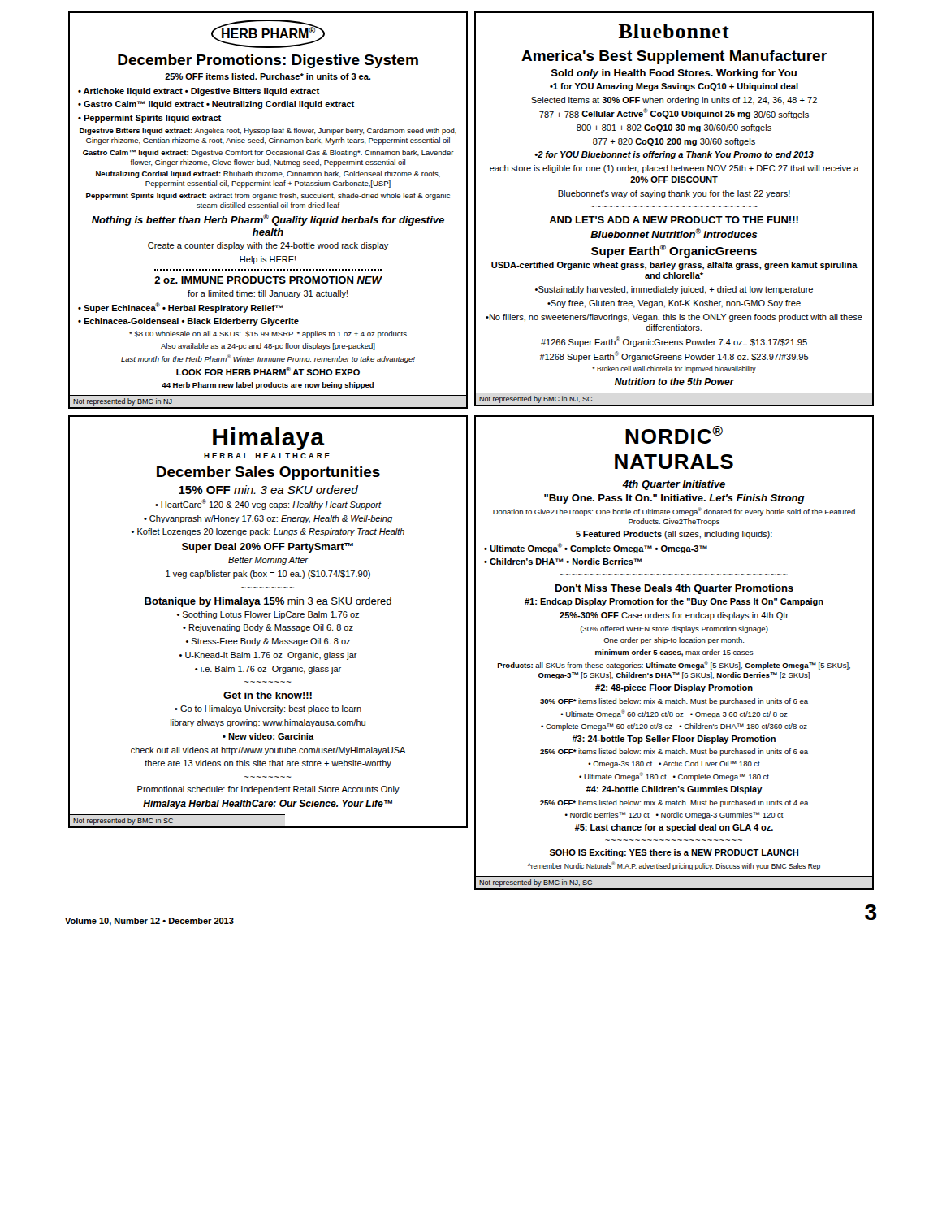| HERB PHARM ® December Promotions: Digestive System 25% OFF items listed. Purchase* in units of 3 ea. Artichoke liquid extract Digestive Bitters liquid extract Gastro Calm™ liquid extract Neutralizing Cordial liquid extract Peppermint Spirits liquid extract Digestive Bitters liquid extract: Angelica root, Hyssop leaf & flower, Juniper berry, Cardamom seed with pod, Ginger rhizome, Gentian rhizome & root, Anise seed, Cinnamon bark, Myrrh tears, Peppermint essential oil Gastro Calm™ liquid extract: Digestive Comfort for Occasional Gas & Bloating*. Cinnamon bark, Lavender flower, Ginger rhizome, Clove flower bud, Nutmeg seed, Peppermint essential oil Neutralizing Cordial liquid extract: Rhubarb rhizome, Cinnamon bark, Goldenseal rhizome & roots, Peppermint essential oil, Peppermint leaf + Potassium Carbonate,[USP] Peppermint Spirits liquid extract: extract from organic fresh, succulent, shade-dried whole leaf & organic steam-distilled essential oil from dried leaf Nothing is better than Herb Pharm ® Quality liquid herbals for digestive health Create a counter display with the 24-bottle wood rack display Help is HERE! 2 oz. IMMUNE PRODUCTS PROMOTION NEW for a limited time: till January 31 actually! Super Echinacea ® Herbal Respiratory Relief™ Echinacea-Goldenseal Black Elderberry Glycerite * $8.00 wholesale on all 4 SKUs: $15.99 MSRP. * applies to 1 oz + 4 oz products Also available as a 24-pc and 48-pc floor displays [pre-packed] Last month for the Herb Pharm ® Winter Immune Promo: remember to take advantage! LOOK FOR HERB PHARM ® AT SOHO EXPO 44 Herb Pharm new label products are now being shipped Not represented by BMC in NJ | Bluebonnet America's Best Supplement Manufacturer Sold only in Health Food Stores. Working for You •1 for YOU Amazing Mega Savings CoQ10 + Ubiquinol deal Selected items at 30% OFF when ordering in units of 12, 24, 36, 48 + 72 787 + 788 Cellular Active ® CoQ10 Ubiquinol 25 mg 30/60 softgels 800 + 801 + 802 CoQ10 30 mg 30/60/90 softgels 877 + 820 CoQ10 200 mg 30/60 softgels •2 for YOU Bluebonnet is offering a Thank You Promo to end 2013 each store is eligible for one (1) order, placed between NOV 25th + DEC 27 that will receive a 20% OFF DISCOUNT Bluebonnet's way of saying thank you for the last 22 years! ~~~~~~~~~~~~~~~~~~~~~~~~~~~~ AND LET'S ADD A NEW PRODUCT TO THE FUN!!! Bluebonnet Nutrition ® introduces Super Earth ® OrganicGreens USDA-certified Organic wheat grass, barley grass, alfalfa grass, green kamut spirulina and chlorella* •Sustainably harvested, immediately juiced, + dried at low temperature •Soy free, Gluten free, Vegan, Kof-K Kosher, non-GMO Soy free •No fillers, no sweeteners/flavorings, Vegan. this is the ONLY green foods product with all these differentiators. #1266 Super Earth ® OrganicGreens Powder 7.4 oz.. $13.17/$21.95 #1268 Super Earth ® OrganicGreens Powder 14.8 oz. $23.97/#39.95 * Broken cell wall chlorella for improved bioavailability Nutrition to the 5th Power Not represented by BMC in NJ, SC |
| Himalaya HERBAL HEALTHCARE December Sales Opportunities 15% OFF min. 3 ea SKU ordered • HeartCare ® 120 & 240 veg caps: Healthy Heart Support • Chyvanprash w/Honey 17.63 oz: Energy, Health & Well-being • Koflet Lozenges 20 lozenge pack: Lungs & Respiratory Tract Health Super Deal 20% OFF PartySmart™ Better Morning After 1 veg cap/blister pak (box = 10 ea.) ($10.74/$17.90) ~~~~~~~~~ Botanique by Himalaya 15% min 3 ea SKU ordered • Soothing Lotus Flower LipCare Balm 1.76 oz • Rejuvenating Body & Massage Oil 6. 8 oz • Stress-Free Body & Massage Oil 6. 8 oz • U-Knead-It Balm 1.76 oz Organic, glass jar • i.e. Balm 1.76 oz Organic, glass jar ~~~~~~~~ Get in the know!!! • Go to Himalaya University: best place to learn library always growing: www.himalayausa.com/hu • New video: Garcinia check out all videos at http://www.youtube.com/user/MyHimalayaUSA there are 13 videos on this site that are store + website-worthy ~~~~~~~~ Promotional schedule: for Independent Retail Store Accounts Only Himalaya Herbal HealthCare: Our Science. Your Life™ Not represented by BMC in SC | NORDIC ® NATURALS 4th Quarter Initiative "Buy One. Pass It On." Initiative. Let's Finish Strong Donation to Give2TheTroops: One bottle of Ultimate Omega ® donated for every bottle sold of the Featured Products. Give2TheTroops 5 Featured Products (all sizes, including liquids): Ultimate Omega ® Complete Omega™ Omega-3™ Children's DHA™ Nordic Berries™ ~~~~~~~~~~~~~~~~~~~~~~~~~~~~~~~~~~~~~~ Don't Miss These Deals 4th Quarter Promotions #1: Endcap Display Promotion for the "Buy One Pass It On" Campaign 25%-30% OFF Case orders for endcap displays in 4th Qtr (30% offered WHEN store displays Promotion signage) One order per ship-to location per month. minimum order 5 cases, max order 15 cases Products: all SKUs from these categories: Ultimate Omega ® [5 SKUs], Complete Omega™ [5 SKUs], Omega-3™ [5 SKUs], Children's DHA™ [6 SKUs], Nordic Berries™ [2 SKUs] #2: 48-piece Floor Display Promotion 30% OFF* items listed below: mix & match. Must be purchased in units of 6 ea • Ultimate Omega ® 60 ct/120 ct/8 oz • Omega 3 60 ct/120 ct/ 8 oz • Complete Omega™ 60 ct/120 ct/8 oz • Children's DHA™ 180 ct/360 ct/8 oz #3: 24-bottle Top Seller Floor Display Promotion 25% OFF* items listed below: mix & match. Must be purchased in units of 6 ea • Omega-3s 180 ct • Arctic Cod Liver Oil™ 180 ct • Ultimate Omega ® 180 ct • Complete Omega™ 180 ct #4: 24-bottle Children's Gummies Display 25% OFF* Items listed below: mix & match. Must be purchased in units of 4 ea • Nordic Berries™ 120 ct • Nordic Omega-3 Gummies™ 120 ct #5: Last chance for a special deal on GLA 4 oz. ~~~~~~~~~~~~~~~~~~~~~~~ SOHO IS Exciting: YES there is a NEW PRODUCT LAUNCH ^remember Nordic Naturals ® M.A.P. advertised pricing policy. Discuss with your BMC Sales Rep Not represented by BMC in NJ, SC |
Volume 10, Number 12 • December 2013
3